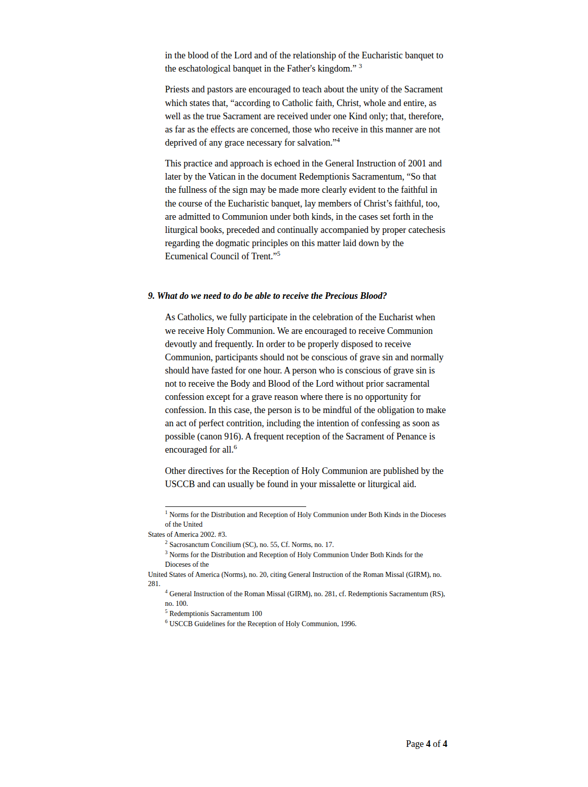in the blood of the Lord and of the relationship of the Eucharistic banquet to the eschatological banquet in the Father's kingdom.” 3
Priests and pastors are encouraged to teach about the unity of the Sacrament which states that, “according to Catholic faith, Christ, whole and entire, as well as the true Sacrament are received under one Kind only; that, therefore, as far as the effects are concerned, those who receive in this manner are not deprived of any grace necessary for salvation.”4
This practice and approach is echoed in the General Instruction of 2001 and later by the Vatican in the document Redemptionis Sacramentum, “So that the fullness of the sign may be made more clearly evident to the faithful in the course of the Eucharistic banquet, lay members of Christ’s faithful, too, are admitted to Communion under both kinds, in the cases set forth in the liturgical books, preceded and continually accompanied by proper catechesis regarding the dogmatic principles on this matter laid down by the Ecumenical Council of Trent.”5
9. What do we need to do be able to receive the Precious Blood?
As Catholics, we fully participate in the celebration of the Eucharist when we receive Holy Communion. We are encouraged to receive Communion devoutly and frequently. In order to be properly disposed to receive Communion, participants should not be conscious of grave sin and normally should have fasted for one hour. A person who is conscious of grave sin is not to receive the Body and Blood of the Lord without prior sacramental confession except for a grave reason where there is no opportunity for confession. In this case, the person is to be mindful of the obligation to make an act of perfect contrition, including the intention of confessing as soon as possible (canon 916). A frequent reception of the Sacrament of Penance is encouraged for all.6
Other directives for the Reception of Holy Communion are published by the USCCB and can usually be found in your missalette or liturgical aid.
1 Norms for the Distribution and Reception of Holy Communion under Both Kinds in the Dioceses of the United
States of America 2002. #3.
2 Sacrosanctum Concilium (SC), no. 55, Cf. Norms, no. 17.
3 Norms for the Distribution and Reception of Holy Communion Under Both Kinds for the Dioceses of the
United States of America (Norms), no. 20, citing General Instruction of the Roman Missal (GIRM), no. 281.
4 General Instruction of the Roman Missal (GIRM), no. 281, cf. Redemptionis Sacramentum (RS), no. 100.
5 Redemptionis Sacramentum 100
6 USCCB Guidelines for the Reception of Holy Communion, 1996.
Page 4 of 4